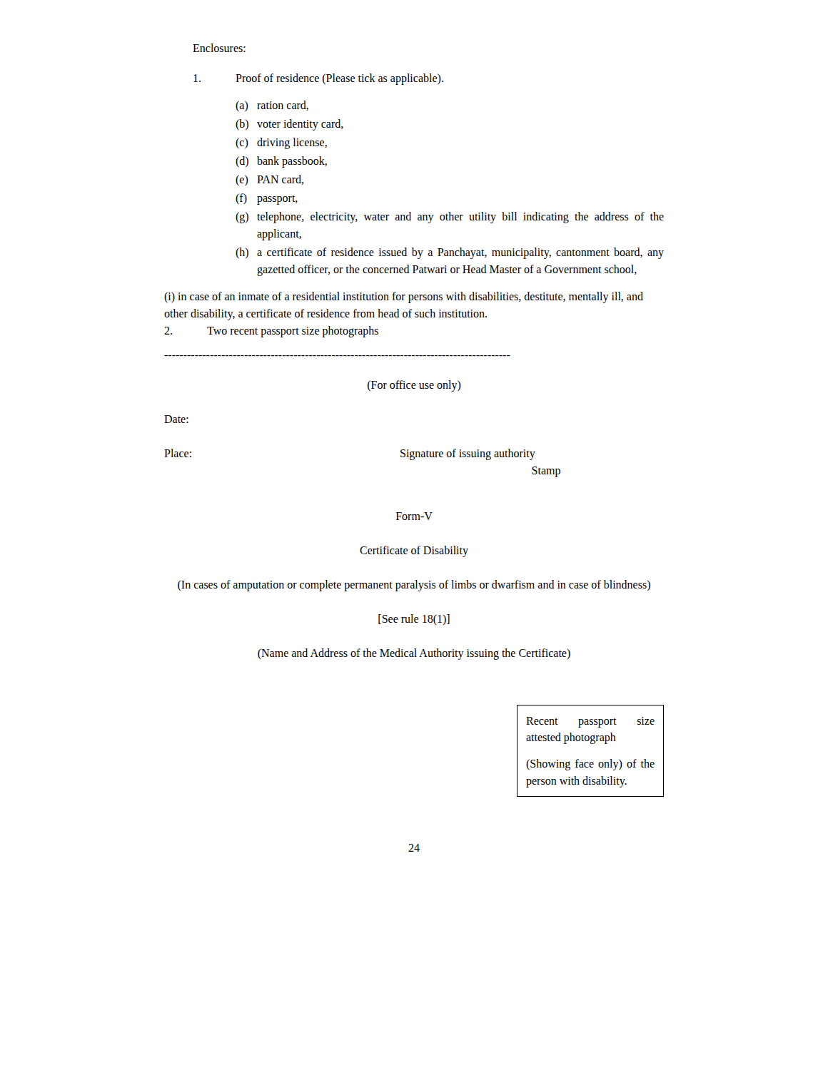Enclosures:
1. Proof of residence (Please tick as applicable).
(a) ration card,
(b) voter identity card,
(c) driving license,
(d) bank passbook,
(e) PAN card,
(f) passport,
(g) telephone, electricity, water and any other utility bill indicating the address of the applicant,
(h) a certificate of residence issued by a Panchayat, municipality, cantonment board, any gazetted officer, or the concerned Patwari or Head Master of a Government school,
(i) in case of an inmate of a residential institution for persons with disabilities, destitute, mentally ill, and other disability, a certificate of residence from head of such institution.
2. Two recent passport size photographs
-------------------------------------------------------------------------------------------
(For office use only)
Date:
Place:
Signature of issuing authority
Stamp
Form-V
Certificate of Disability
(In cases of amputation or complete permanent paralysis of limbs or dwarfism and in case of blindness)
[See rule 18(1)]
(Name and Address of the Medical Authority issuing the Certificate)
Recent passport size attested photograph
(Showing face only) of the person with disability.
24